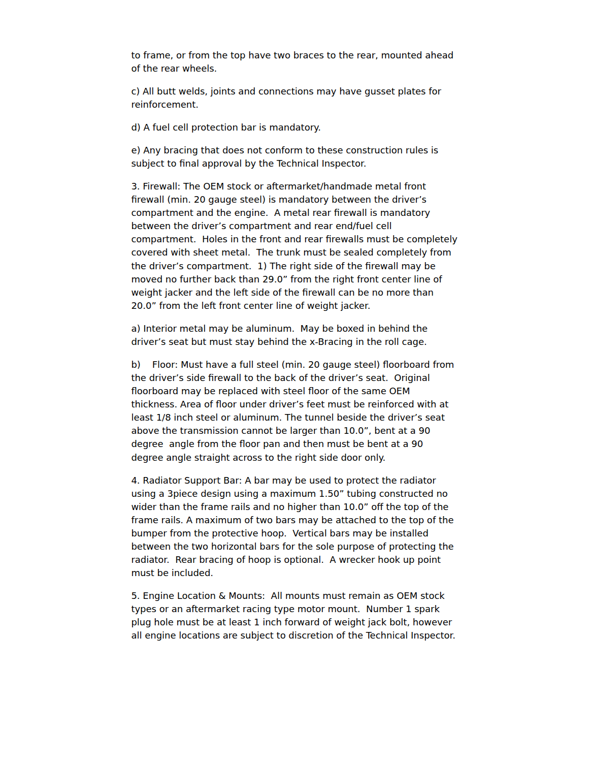to frame, or from the top have two braces to the rear, mounted ahead of the rear wheels.
c) All butt welds, joints and connections may have gusset plates for reinforcement.
d) A fuel cell protection bar is mandatory.
e) Any bracing that does not conform to these construction rules is subject to final approval by the Technical Inspector.
3. Firewall: The OEM stock or aftermarket/handmade metal front firewall (min. 20 gauge steel) is mandatory between the driver’s compartment and the engine. A metal rear firewall is mandatory between the driver’s compartment and rear end/fuel cell compartment. Holes in the front and rear firewalls must be completely covered with sheet metal. The trunk must be sealed completely from the driver’s compartment. 1) The right side of the firewall may be moved no further back than 29.0” from the right front center line of weight jacker and the left side of the firewall can be no more than 20.0” from the left front center line of weight jacker.
a) Interior metal may be aluminum. May be boxed in behind the driver’s seat but must stay behind the x-Bracing in the roll cage.
b) Floor: Must have a full steel (min. 20 gauge steel) floorboard from the driver’s side firewall to the back of the driver’s seat. Original floorboard may be replaced with steel floor of the same OEM thickness. Area of floor under driver’s feet must be reinforced with at least 1/8 inch steel or aluminum. The tunnel beside the driver’s seat above the transmission cannot be larger than 10.0”, bent at a 90 degree angle from the floor pan and then must be bent at a 90 degree angle straight across to the right side door only.
4. Radiator Support Bar: A bar may be used to protect the radiator using a 3piece design using a maximum 1.50” tubing constructed no wider than the frame rails and no higher than 10.0” off the top of the frame rails. A maximum of two bars may be attached to the top of the bumper from the protective hoop. Vertical bars may be installed between the two horizontal bars for the sole purpose of protecting the radiator. Rear bracing of hoop is optional. A wrecker hook up point must be included.
5. Engine Location & Mounts: All mounts must remain as OEM stock types or an aftermarket racing type motor mount. Number 1 spark plug hole must be at least 1 inch forward of weight jack bolt, however all engine locations are subject to discretion of the Technical Inspector.